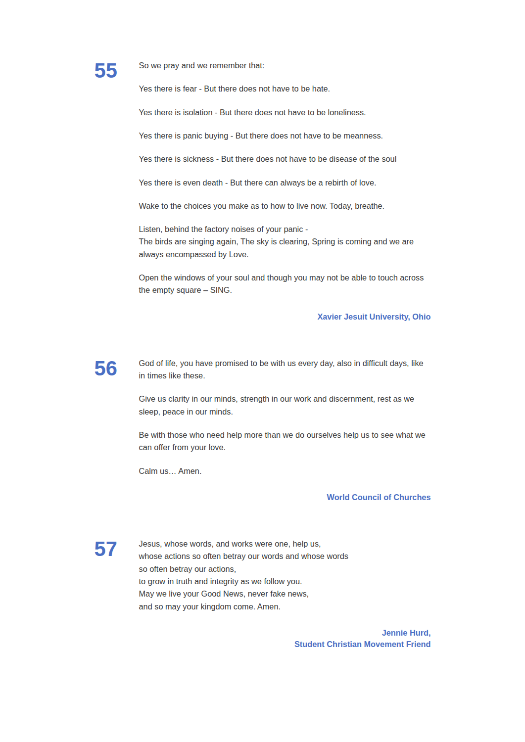55
So we pray and we remember that:
Yes there is fear - But there does not have to be hate.
Yes there is isolation - But there does not have to be loneliness.
Yes there is panic buying - But there does not have to be meanness.
Yes there is sickness - But there does not have to be disease of the soul
Yes there is even death - But there can always be a rebirth of love.
Wake to the choices you make as to how to live now. Today, breathe.
Listen, behind the factory noises of your panic -
The birds are singing again, The sky is clearing, Spring is coming and we are always encompassed by Love.
Open the windows of your soul and though you may not be able to touch across the empty square – SING.
Xavier Jesuit University, Ohio
56
God of life, you have promised to be with us every day, also in difficult days, like in times like these.
Give us clarity in our minds, strength in our work and discernment, rest as we sleep, peace in our minds.
Be with those who need help more than we do ourselves help us to see what we can offer from your love.
Calm us… Amen.
World Council of Churches
57
Jesus, whose words, and works were one, help us,
whose actions so often betray our words and whose words
so often betray our actions,
to grow in truth and integrity as we follow you.
May we live your Good News, never fake news,
and so may your kingdom come. Amen.
Jennie Hurd,
Student Christian Movement Friend